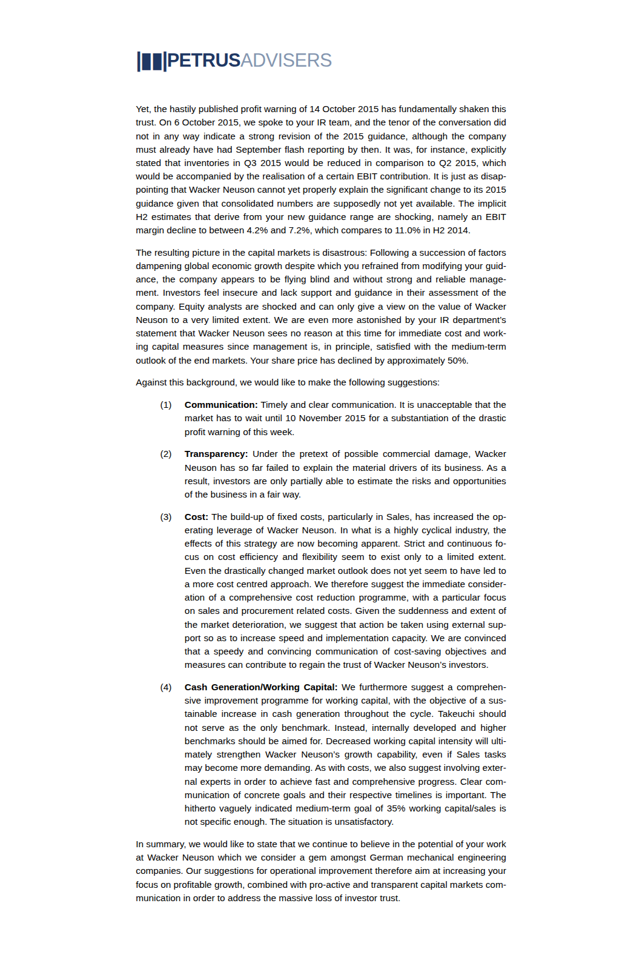|▮▮|PETRUS ADVISERS
Yet, the hastily published profit warning of 14 October 2015 has fundamentally shaken this trust. On 6 October 2015, we spoke to your IR team, and the tenor of the conversation did not in any way indicate a strong revision of the 2015 guidance, although the company must already have had September flash reporting by then. It was, for instance, explicitly stated that inventories in Q3 2015 would be reduced in comparison to Q2 2015, which would be accompanied by the realisation of a certain EBIT contribution. It is just as disappointing that Wacker Neuson cannot yet properly explain the significant change to its 2015 guidance given that consolidated numbers are supposedly not yet available. The implicit H2 estimates that derive from your new guidance range are shocking, namely an EBIT margin decline to between 4.2% and 7.2%, which compares to 11.0% in H2 2014.
The resulting picture in the capital markets is disastrous: Following a succession of factors dampening global economic growth despite which you refrained from modifying your guidance, the company appears to be flying blind and without strong and reliable management. Investors feel insecure and lack support and guidance in their assessment of the company. Equity analysts are shocked and can only give a view on the value of Wacker Neuson to a very limited extent. We are even more astonished by your IR department’s statement that Wacker Neuson sees no reason at this time for immediate cost and working capital measures since management is, in principle, satisfied with the medium-term outlook of the end markets. Your share price has declined by approximately 50%.
Against this background, we would like to make the following suggestions:
Communication: Timely and clear communication. It is unacceptable that the market has to wait until 10 November 2015 for a substantiation of the drastic profit warning of this week.
Transparency: Under the pretext of possible commercial damage, Wacker Neuson has so far failed to explain the material drivers of its business. As a result, investors are only partially able to estimate the risks and opportunities of the business in a fair way.
Cost: The build-up of fixed costs, particularly in Sales, has increased the operating leverage of Wacker Neuson. In what is a highly cyclical industry, the effects of this strategy are now becoming apparent. Strict and continuous focus on cost efficiency and flexibility seem to exist only to a limited extent. Even the drastically changed market outlook does not yet seem to have led to a more cost centred approach. We therefore suggest the immediate consideration of a comprehensive cost reduction programme, with a particular focus on sales and procurement related costs. Given the suddenness and extent of the market deterioration, we suggest that action be taken using external support so as to increase speed and implementation capacity. We are convinced that a speedy and convincing communication of cost-saving objectives and measures can contribute to regain the trust of Wacker Neuson’s investors.
Cash Generation/Working Capital: We furthermore suggest a comprehensive improvement programme for working capital, with the objective of a sustainable increase in cash generation throughout the cycle. Takeuchi should not serve as the only benchmark. Instead, internally developed and higher benchmarks should be aimed for. Decreased working capital intensity will ultimately strengthen Wacker Neuson’s growth capability, even if Sales tasks may become more demanding. As with costs, we also suggest involving external experts in order to achieve fast and comprehensive progress. Clear communication of concrete goals and their respective timelines is important. The hitherto vaguely indicated medium-term goal of 35% working capital/sales is not specific enough. The situation is unsatisfactory.
In summary, we would like to state that we continue to believe in the potential of your work at Wacker Neuson which we consider a gem amongst German mechanical engineering companies. Our suggestions for operational improvement therefore aim at increasing your focus on profitable growth, combined with pro-active and transparent capital markets communication in order to address the massive loss of investor trust.